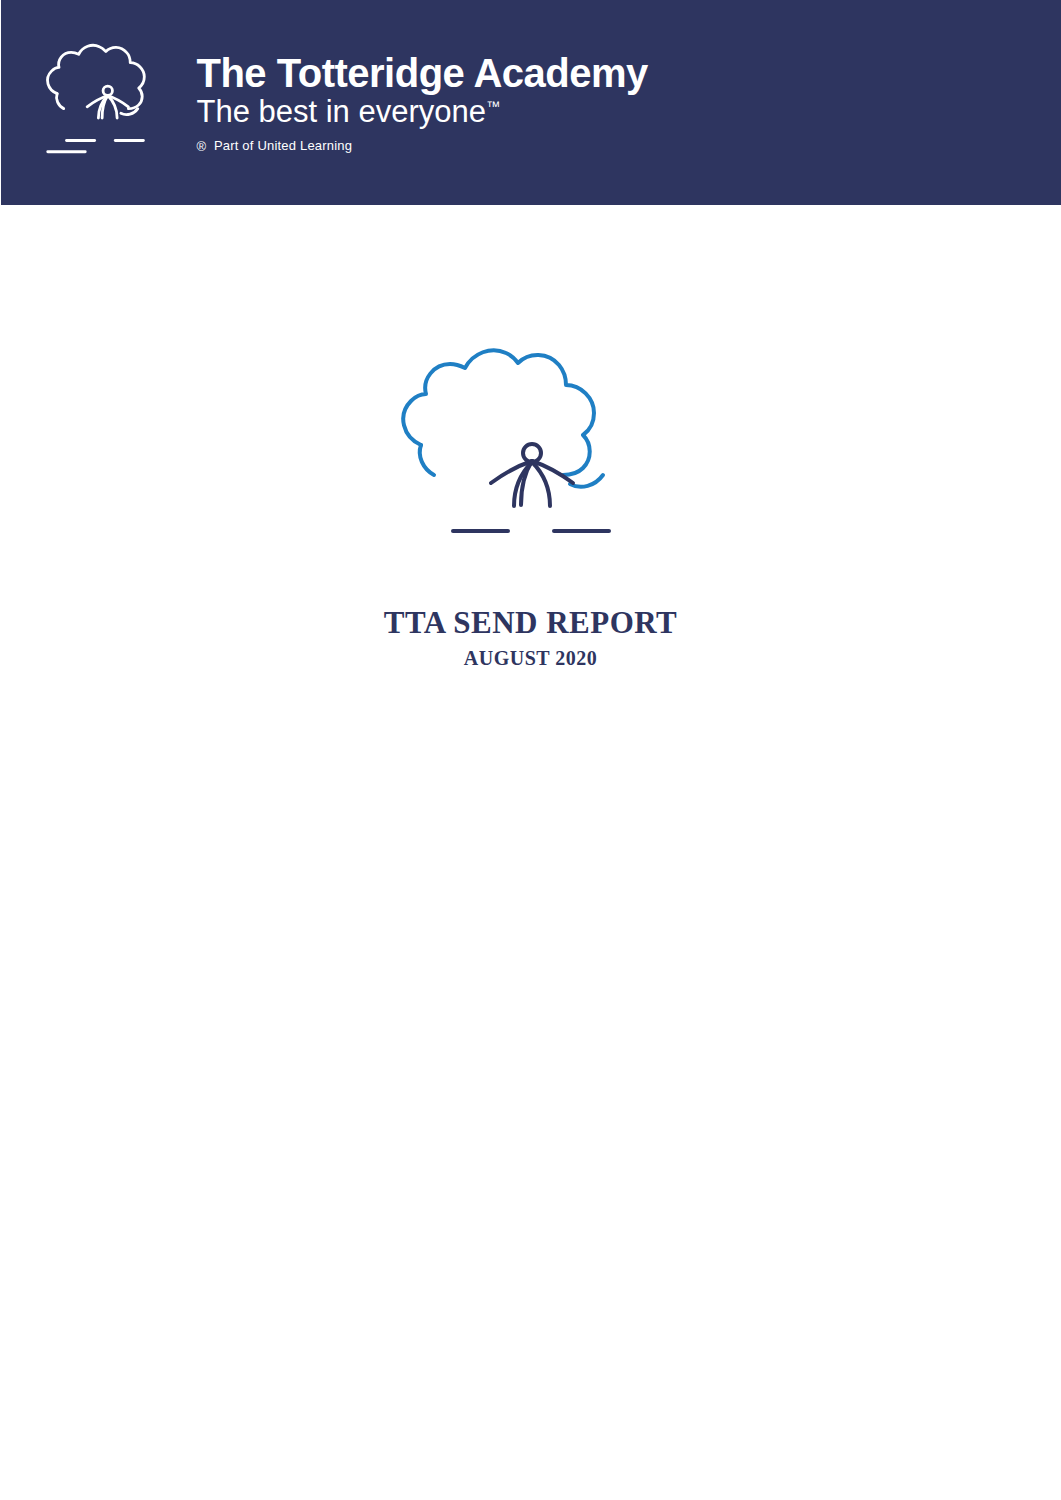The Totteridge Academy The best in everyone™ ® Part of United Learning
TTA SEND REPORT
AUGUST 2020